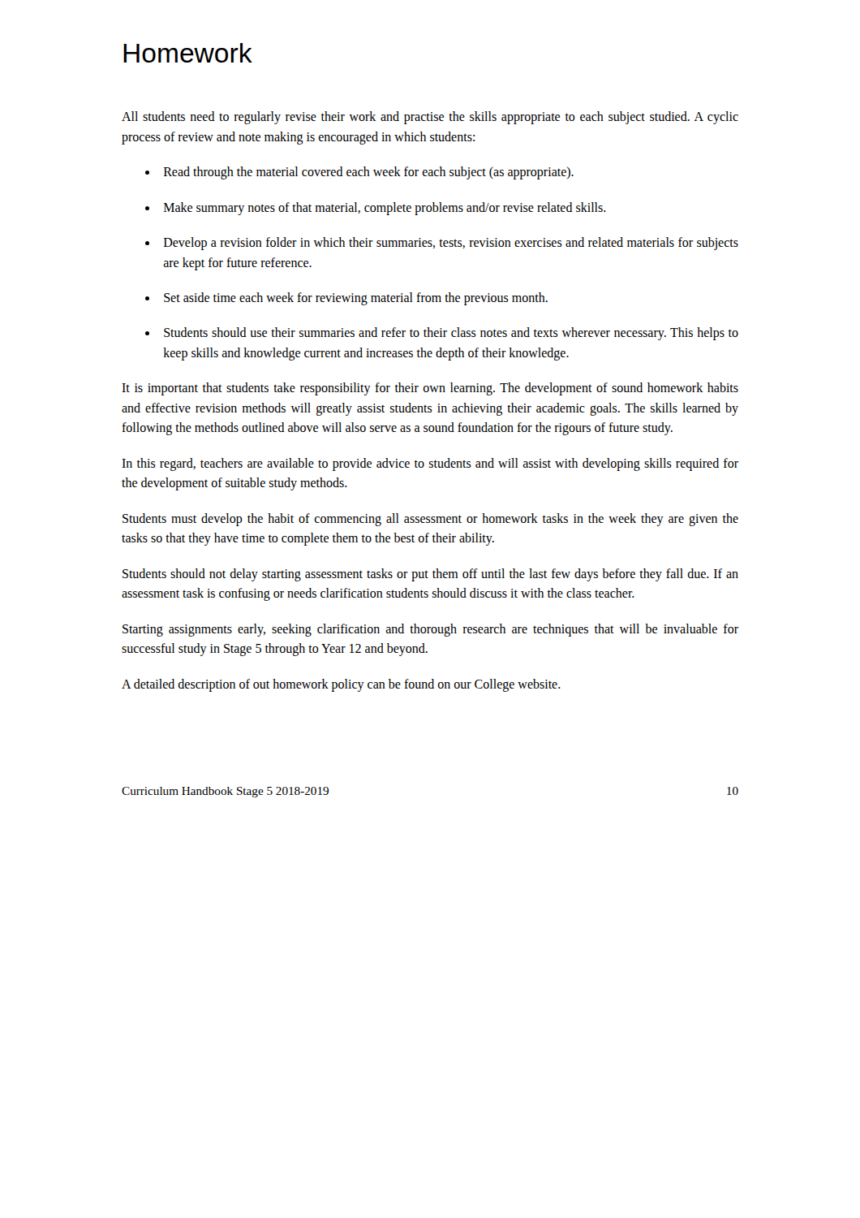Homework
All students need to regularly revise their work and practise the skills appropriate to each subject studied. A cyclic process of review and note making is encouraged in which students:
Read through the material covered each week for each subject (as appropriate).
Make summary notes of that material, complete problems and/or revise related skills.
Develop a revision folder in which their summaries, tests, revision exercises and related materials for subjects are kept for future reference.
Set aside time each week for reviewing material from the previous month.
Students should use their summaries and refer to their class notes and texts wherever necessary. This helps to keep skills and knowledge current and increases the depth of their knowledge.
It is important that students take responsibility for their own learning. The development of sound homework habits and effective revision methods will greatly assist students in achieving their academic goals. The skills learned by following the methods outlined above will also serve as a sound foundation for the rigours of future study.
In this regard, teachers are available to provide advice to students and will assist with developing skills required for the development of suitable study methods.
Students must develop the habit of commencing all assessment or homework tasks in the week they are given the tasks so that they have time to complete them to the best of their ability.
Students should not delay starting assessment tasks or put them off until the last few days before they fall due. If an assessment task is confusing or needs clarification students should discuss it with the class teacher.
Starting assignments early, seeking clarification and thorough research are techniques that will be invaluable for successful study in Stage 5 through to Year 12 and beyond.
A detailed description of out homework policy can be found on our College website.
Curriculum Handbook Stage 5 2018-2019 10